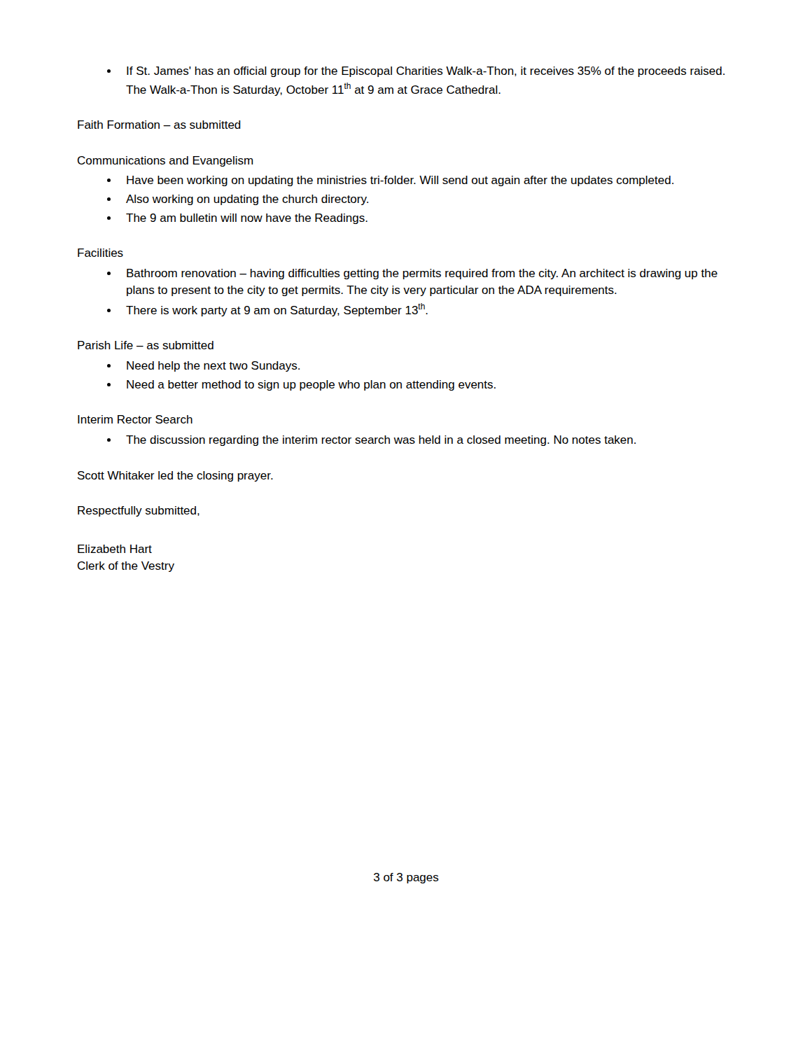If St. James' has an official group for the Episcopal Charities Walk-a-Thon, it receives 35% of the proceeds raised. The Walk-a-Thon is Saturday, October 11th at 9 am at Grace Cathedral.
Faith Formation – as submitted
Communications and Evangelism
Have been working on updating the ministries tri-folder. Will send out again after the updates completed.
Also working on updating the church directory.
The 9 am bulletin will now have the Readings.
Facilities
Bathroom renovation – having difficulties getting the permits required from the city. An architect is drawing up the plans to present to the city to get permits. The city is very particular on the ADA requirements.
There is work party at 9 am on Saturday, September 13th.
Parish Life – as submitted
Need help the next two Sundays.
Need a better method to sign up people who plan on attending events.
Interim Rector Search
The discussion regarding the interim rector search was held in a closed meeting. No notes taken.
Scott Whitaker led the closing prayer.
Respectfully submitted,
Elizabeth Hart
Clerk of the Vestry
3 of 3 pages